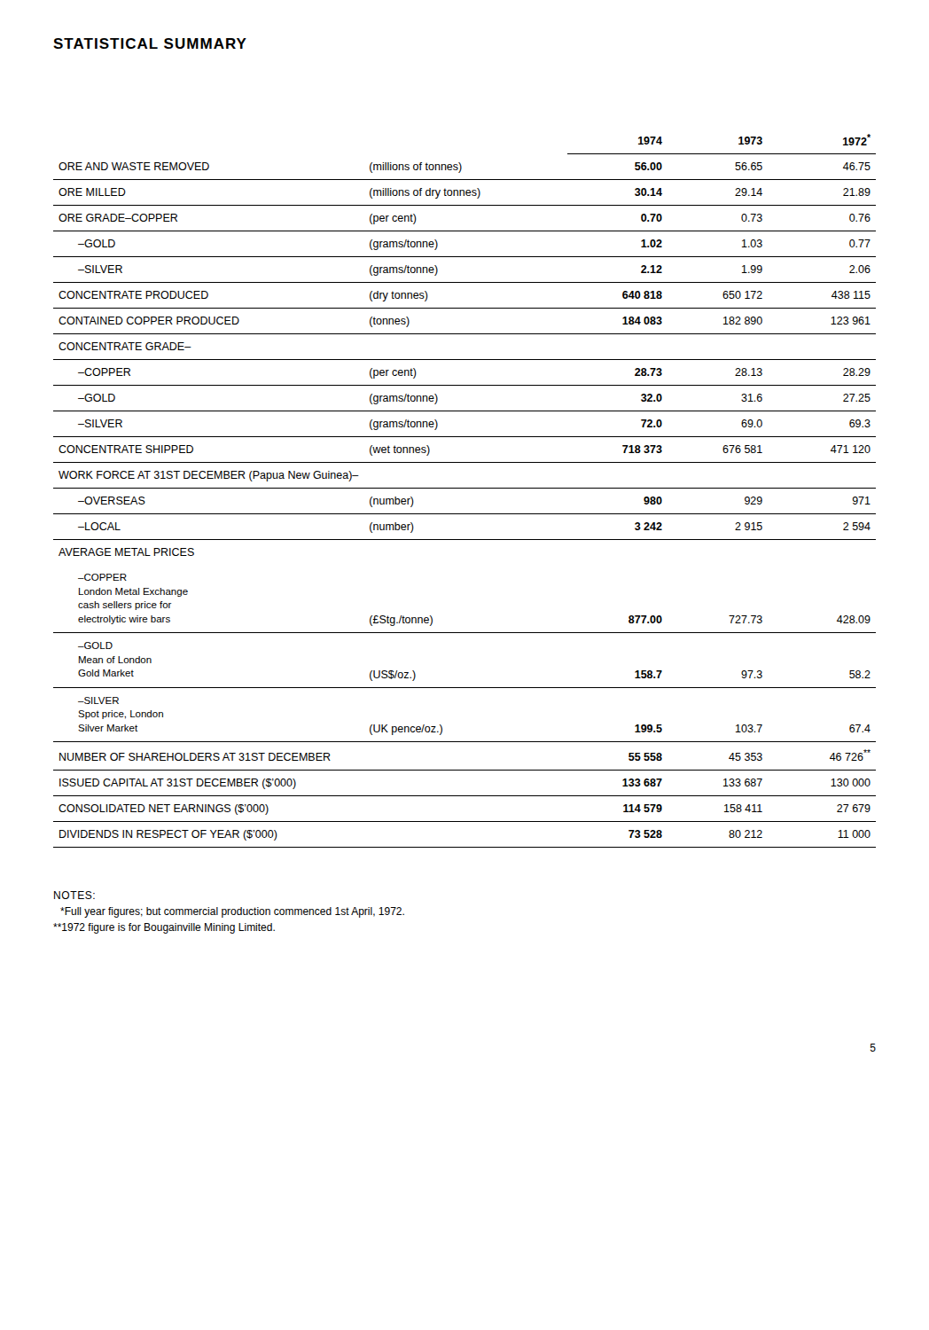STATISTICAL SUMMARY
| | | 1974 | 1973 | 1972 * |
| --- | --- | --- | --- | --- |
| ORE AND WASTE REMOVED | (millions of tonnes) | 56.00 | 56.65 | 46.75 |
| ORE MILLED | (millions of dry tonnes) | 30.14 | 29.14 | 21.89 |
| ORE GRADE–COPPER | (per cent) | 0.70 | 0.73 | 0.76 |
| –GOLD | (grams/tonne) | 1.02 | 1.03 | 0.77 |
| –SILVER | (grams/tonne) | 2.12 | 1.99 | 2.06 |
| CONCENTRATE PRODUCED | (dry tonnes) | 640 818 | 650 172 | 438 115 |
| CONTAINED COPPER PRODUCED | (tonnes) | 184 083 | 182 890 | 123 961 |
| CONCENTRATE GRADE– | | | | |
| –COPPER | (per cent) | 28.73 | 28.13 | 28.29 |
| –GOLD | (grams/tonne) | 32.0 | 31.6 | 27.25 |
| –SILVER | (grams/tonne) | 72.0 | 69.0 | 69.3 |
| CONCENTRATE SHIPPED | (wet tonnes) | 718 373 | 676 581 | 471 120 |
| WORK FORCE AT 31ST DECEMBER (Papua New Guinea)– | | | | |
| –OVERSEAS | (number) | 980 | 929 | 971 |
| –LOCAL | (number) | 3 242 | 2 915 | 2 594 |
| AVERAGE METAL PRICES | | | | |
| –COPPER London Metal Exchange cash sellers price for electrolytic wire bars | (£Stg./tonne) | 877.00 | 727.73 | 428.09 |
| –GOLD Mean of London Gold Market | (US$/oz.) | 158.7 | 97.3 | 58.2 |
| –SILVER Spot price, London Silver Market | (UK pence/oz.) | 199.5 | 103.7 | 67.4 |
| NUMBER OF SHAREHOLDERS AT 31ST DECEMBER | | 55 558 | 45 353 | 46 726 ** |
| ISSUED CAPITAL AT 31ST DECEMBER ($’000) | | 133 687 | 133 687 | 130 000 |
| CONSOLIDATED NET EARNINGS ($’000) | | 114 579 | 158 411 | 27 679 |
| DIVIDENDS IN RESPECT OF YEAR ($’000) | | 73 528 | 80 212 | 11 000 |
NOTES:
*Full year figures; but commercial production commenced 1st April, 1972.
**1972 figure is for Bougainville Mining Limited.
5